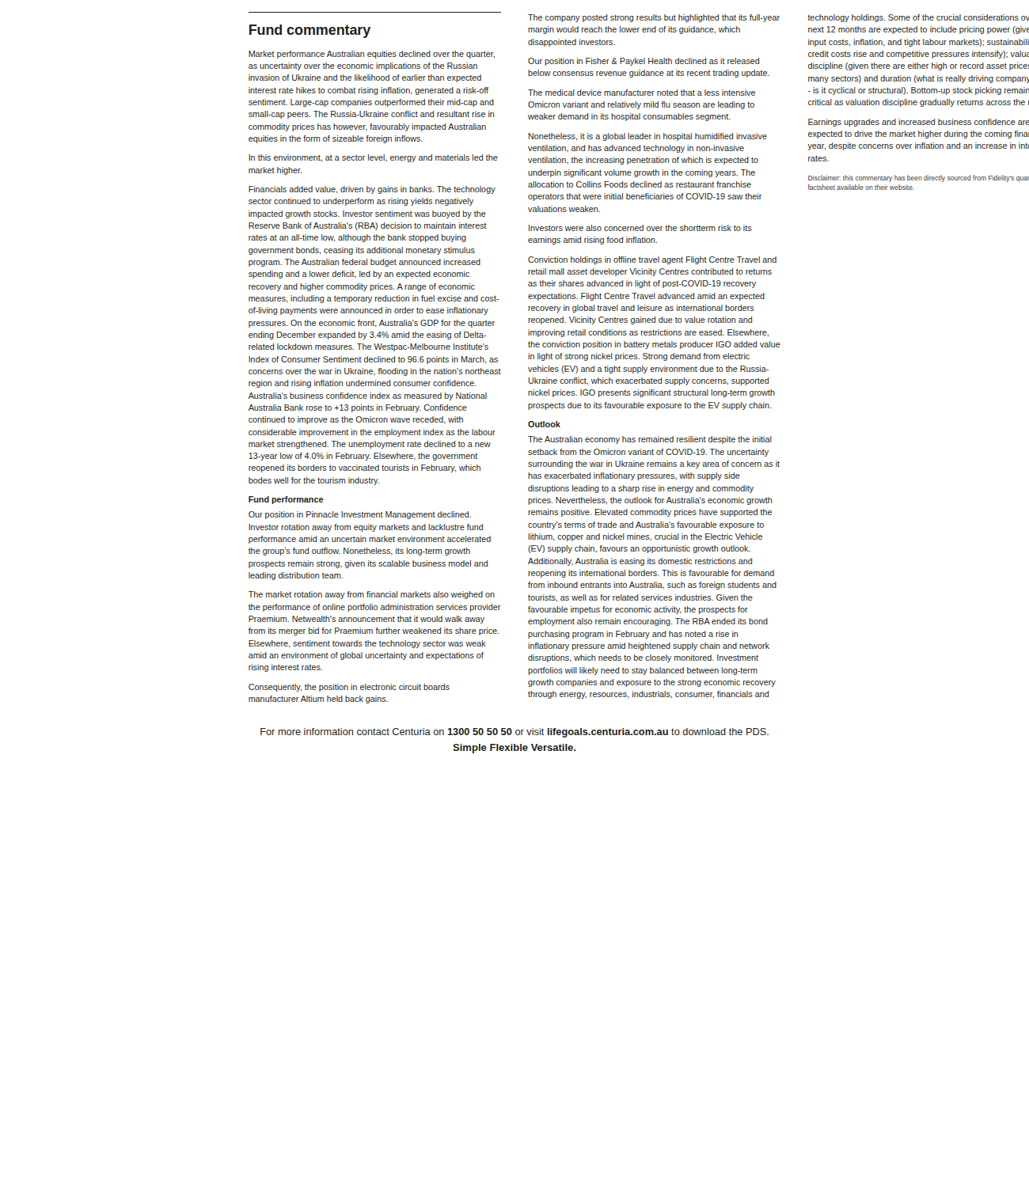Fund commentary
Market performance Australian equities declined over the quarter, as uncertainty over the economic implications of the Russian invasion of Ukraine and the likelihood of earlier than expected interest rate hikes to combat rising inflation, generated a risk-off sentiment. Large-cap companies outperformed their mid-cap and small-cap peers. The Russia-Ukraine conflict and resultant rise in commodity prices has however, favourably impacted Australian equities in the form of sizeable foreign inflows.
In this environment, at a sector level, energy and materials led the market higher.
Financials added value, driven by gains in banks. The technology sector continued to underperform as rising yields negatively impacted growth stocks. Investor sentiment was buoyed by the Reserve Bank of Australia's (RBA) decision to maintain interest rates at an all-time low, although the bank stopped buying government bonds, ceasing its additional monetary stimulus program. The Australian federal budget announced increased spending and a lower deficit, led by an expected economic recovery and higher commodity prices. A range of economic measures, including a temporary reduction in fuel excise and cost-of-living payments were announced in order to ease inflationary pressures. On the economic front, Australia's GDP for the quarter ending December expanded by 3.4% amid the easing of Delta-related lockdown measures. The Westpac-Melbourne Institute's Index of Consumer Sentiment declined to 96.6 points in March, as concerns over the war in Ukraine, flooding in the nation's northeast region and rising inflation undermined consumer confidence. Australia's business confidence index as measured by National Australia Bank rose to +13 points in February. Confidence continued to improve as the Omicron wave receded, with considerable improvement in the employment index as the labour market strengthened. The unemployment rate declined to a new 13-year low of 4.0% in February. Elsewhere, the government reopened its borders to vaccinated tourists in February, which bodes well for the tourism industry.
Fund performance
Our position in Pinnacle Investment Management declined. Investor rotation away from equity markets and lacklustre fund performance amid an uncertain market environment accelerated the group's fund outflow. Nonetheless, its long-term growth prospects remain strong, given its scalable business model and leading distribution team.
The market rotation away from financial markets also weighed on the performance of online portfolio administration services provider Praemium. Netwealth's announcement that it would walk away from its merger bid for Praemium further weakened its share price. Elsewhere, sentiment towards the technology sector was weak amid an environment of global uncertainty and expectations of rising interest rates.
Consequently, the position in electronic circuit boards manufacturer Altium held back gains.
The company posted strong results but highlighted that its full-year margin would reach the lower end of its guidance, which disappointed investors.
Our position in Fisher & Paykel Health declined as it released below consensus revenue guidance at its recent trading update.
The medical device manufacturer noted that a less intensive Omicron variant and relatively mild flu season are leading to weaker demand in its hospital consumables segment.
Nonetheless, it is a global leader in hospital humidified invasive ventilation, and has advanced technology in non-invasive ventilation, the increasing penetration of which is expected to underpin significant volume growth in the coming years. The allocation to Collins Foods declined as restaurant franchise operators that were initial beneficiaries of COVID-19 saw their valuations weaken.
Investors were also concerned over the shortterm risk to its earnings amid rising food inflation.
Conviction holdings in offline travel agent Flight Centre Travel and retail mall asset developer Vicinity Centres contributed to returns as their shares advanced in light of post-COVID-19 recovery expectations. Flight Centre Travel advanced amid an expected recovery in global travel and leisure as international borders reopened. Vicinity Centres gained due to value rotation and improving retail conditions as restrictions are eased. Elsewhere, the conviction position in battery metals producer IGO added value in light of strong nickel prices. Strong demand from electric vehicles (EV) and a tight supply environment due to the Russia-Ukraine conflict, which exacerbated supply concerns, supported nickel prices. IGO presents significant structural long-term growth prospects due to its favourable exposure to the EV supply chain.
Outlook
The Australian economy has remained resilient despite the initial setback from the Omicron variant of COVID-19. The uncertainty surrounding the war in Ukraine remains a key area of concern as it has exacerbated inflationary pressures, with supply side disruptions leading to a sharp rise in energy and commodity prices. Nevertheless, the outlook for Australia's economic growth remains positive. Elevated commodity prices have supported the country's terms of trade and Australia's favourable exposure to lithium, copper and nickel mines, crucial in the Electric Vehicle (EV) supply chain, favours an opportunistic growth outlook. Additionally, Australia is easing its domestic restrictions and reopening its international borders. This is favourable for demand from inbound entrants into Australia, such as foreign students and tourists, as well as for related services industries. Given the favourable impetus for economic activity, the prospects for employment also remain encouraging. The RBA ended its bond purchasing program in February and has noted a rise in inflationary pressure amid heightened supply chain and network disruptions, which needs to be closely monitored. Investment portfolios will likely need to stay balanced between long-term growth companies and exposure to the strong economic recovery through energy, resources, industrials, consumer, financials and technology holdings. Some of the crucial considerations over the next 12 months are expected to include pricing power (given rising input costs, inflation, and tight labour markets); sustainability (as credit costs rise and competitive pressures intensify); valuation discipline (given there are either high or record asset prices in many sectors) and duration (what is really driving company growth - is it cyclical or structural). Bottom-up stock picking remains critical as valuation discipline gradually returns across the market.
Earnings upgrades and increased business confidence are expected to drive the market higher during the coming financial year, despite concerns over inflation and an increase in interest rates.
Disclaimer: this commentary has been directly sourced from Fidelity's quarterly factsheet available on their website.
For more information contact Centuria on 1300 50 50 50 or visit lifegoals.centuria.com.au to download the PDS.
Simple Flexible Versatile.